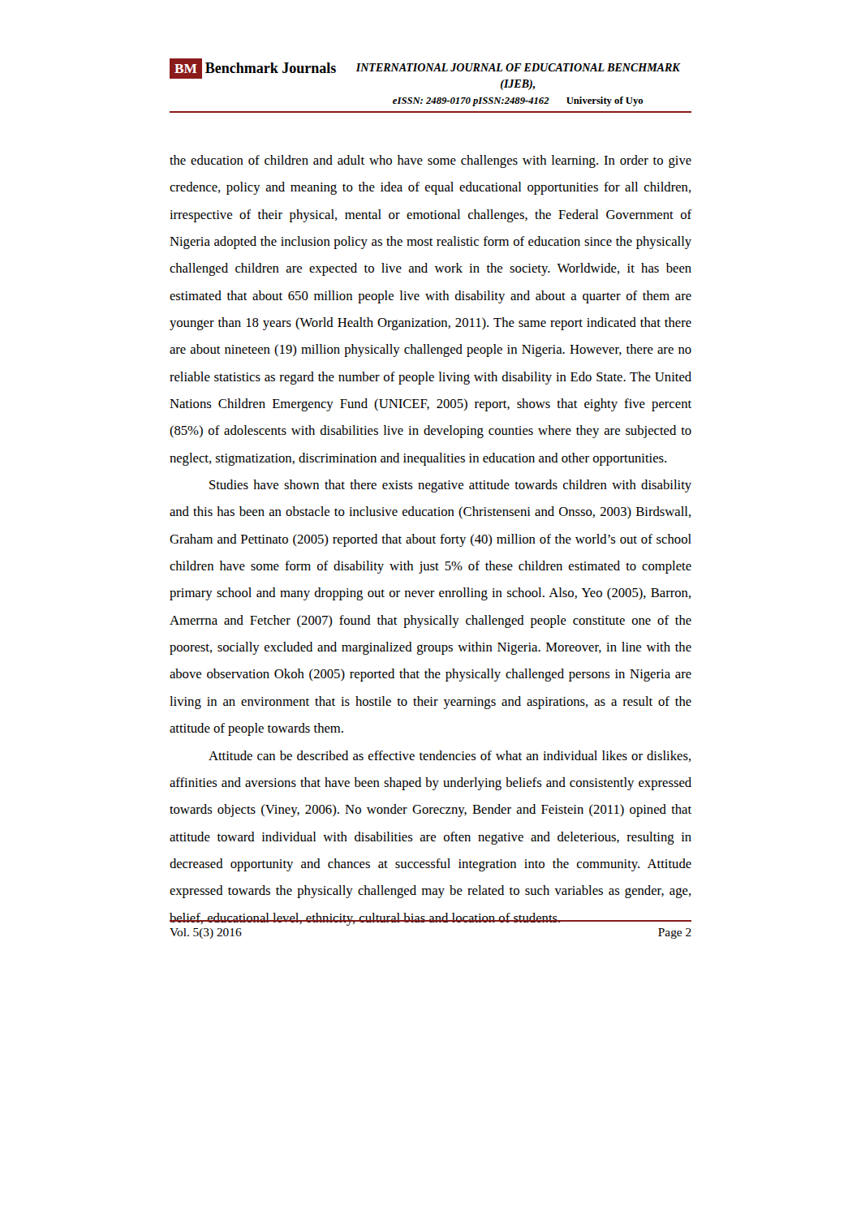BM Benchmark Journals
INTERNATIONAL JOURNAL OF EDUCATIONAL BENCHMARK (IJEB),
eISSN: 2489-0170 pISSN:2489-4162 University of Uyo
the education of children and adult who have some challenges with learning. In order to give credence, policy and meaning to the idea of equal educational opportunities for all children, irrespective of their physical, mental or emotional challenges, the Federal Government of Nigeria adopted the inclusion policy as the most realistic form of education since the physically challenged children are expected to live and work in the society. Worldwide, it has been estimated that about 650 million people live with disability and about a quarter of them are younger than 18 years (World Health Organization, 2011). The same report indicated that there are about nineteen (19) million physically challenged people in Nigeria. However, there are no reliable statistics as regard the number of people living with disability in Edo State. The United Nations Children Emergency Fund (UNICEF, 2005) report, shows that eighty five percent (85%) of adolescents with disabilities live in developing counties where they are subjected to neglect, stigmatization, discrimination and inequalities in education and other opportunities.
Studies have shown that there exists negative attitude towards children with disability and this has been an obstacle to inclusive education (Christenseni and Onsso, 2003) Birdswall, Graham and Pettinato (2005) reported that about forty (40) million of the world’s out of school children have some form of disability with just 5% of these children estimated to complete primary school and many dropping out or never enrolling in school. Also, Yeo (2005), Barron, Amerrna and Fetcher (2007) found that physically challenged people constitute one of the poorest, socially excluded and marginalized groups within Nigeria. Moreover, in line with the above observation Okoh (2005) reported that the physically challenged persons in Nigeria are living in an environment that is hostile to their yearnings and aspirations, as a result of the attitude of people towards them.
Attitude can be described as effective tendencies of what an individual likes or dislikes, affinities and aversions that have been shaped by underlying beliefs and consistently expressed towards objects (Viney, 2006). No wonder Goreczny, Bender and Feistein (2011) opined that attitude toward individual with disabilities are often negative and deleterious, resulting in decreased opportunity and chances at successful integration into the community. Attitude expressed towards the physically challenged may be related to such variables as gender, age, belief, educational level, ethnicity, cultural bias and location of students.
Vol. 5(3) 2016
Page 2